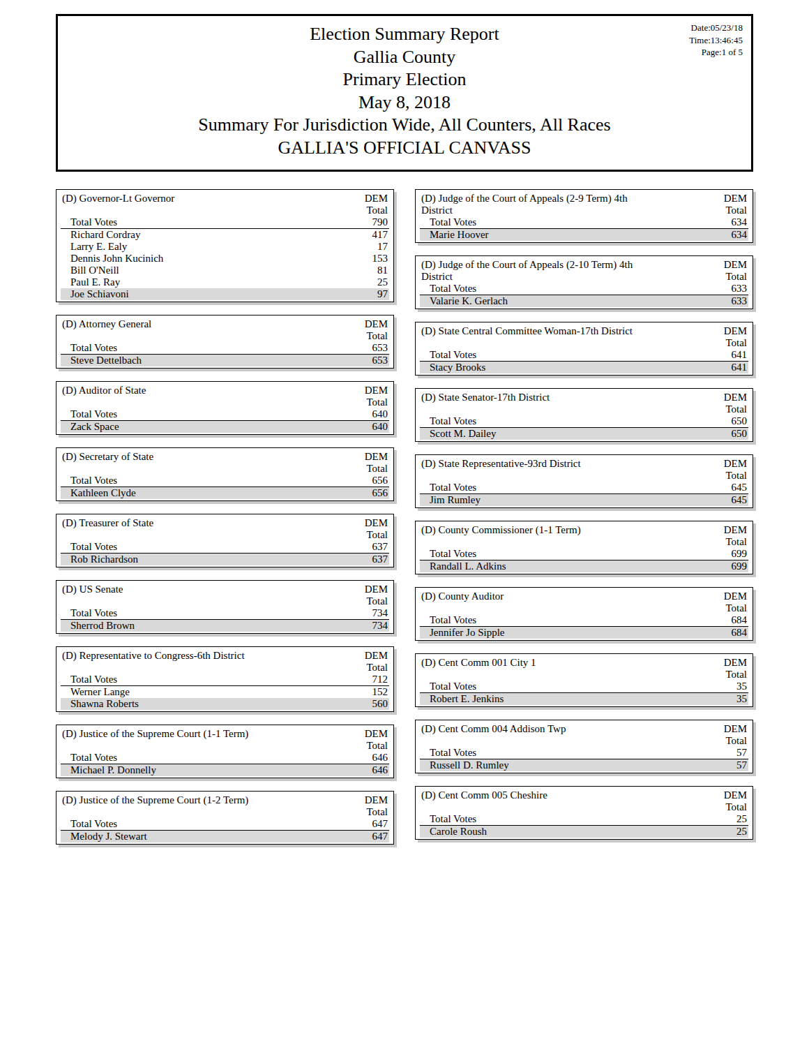Date:05/23/18
Time:13:46:45
Page:1 of 5
Election Summary Report
Gallia County
Primary Election
May 8, 2018
Summary For Jurisdiction Wide, All Counters, All Races
GALLIA'S OFFICIAL CANVASS
| (D) Governor-Lt Governor | DEM |
| | Total |
| Total Votes | 790 |
| Richard Cordray | 417 |
| Larry E. Ealy | 17 |
| Dennis John Kucinich | 153 |
| Bill O'Neill | 81 |
| Paul E. Ray | 25 |
| Joe Schiavoni | 97 |
| (D) Attorney General | DEM |
| | Total |
| Total Votes | 653 |
| Steve Dettelbach | 653 |
| (D) Auditor of State | DEM |
| | Total |
| Total Votes | 640 |
| Zack Space | 640 |
| (D) Secretary of State | DEM |
| | Total |
| Total Votes | 656 |
| Kathleen Clyde | 656 |
| (D) Treasurer of State | DEM |
| | Total |
| Total Votes | 637 |
| Rob Richardson | 637 |
| (D) US Senate | DEM |
| | Total |
| Total Votes | 734 |
| Sherrod Brown | 734 |
| (D) Representative to Congress-6th District | DEM |
| | Total |
| Total Votes | 712 |
| Werner Lange | 152 |
| Shawna Roberts | 560 |
| (D) Justice of the Supreme Court (1-1 Term) | DEM |
| | Total |
| Total Votes | 646 |
| Michael P. Donnelly | 646 |
| (D) Justice of the Supreme Court (1-2 Term) | DEM |
| | Total |
| Total Votes | 647 |
| Melody J. Stewart | 647 |
| (D) Judge of the Court of Appeals (2-9 Term) 4th | DEM |
| District | Total |
| Total Votes | 634 |
| Marie Hoover | 634 |
| (D) Judge of the Court of Appeals (2-10 Term) 4th | DEM |
| District | Total |
| Total Votes | 633 |
| Valarie K. Gerlach | 633 |
| (D) State Central Committee Woman-17th District | DEM |
| | Total |
| Total Votes | 641 |
| Stacy Brooks | 641 |
| (D) State Senator-17th District | DEM |
| | Total |
| Total Votes | 650 |
| Scott M. Dailey | 650 |
| (D) State Representative-93rd District | DEM |
| | Total |
| Total Votes | 645 |
| Jim Rumley | 645 |
| (D) County Commissioner (1-1 Term) | DEM |
| | Total |
| Total Votes | 699 |
| Randall L. Adkins | 699 |
| (D) County Auditor | DEM |
| | Total |
| Total Votes | 684 |
| Jennifer Jo Sipple | 684 |
| (D) Cent Comm 001 City 1 | DEM |
| | Total |
| Total Votes | 35 |
| Robert E. Jenkins | 35 |
| (D) Cent Comm 004 Addison Twp | DEM |
| | Total |
| Total Votes | 57 |
| Russell D. Rumley | 57 |
| (D) Cent Comm 005 Cheshire | DEM |
| | Total |
| Total Votes | 25 |
| Carole Roush | 25 |